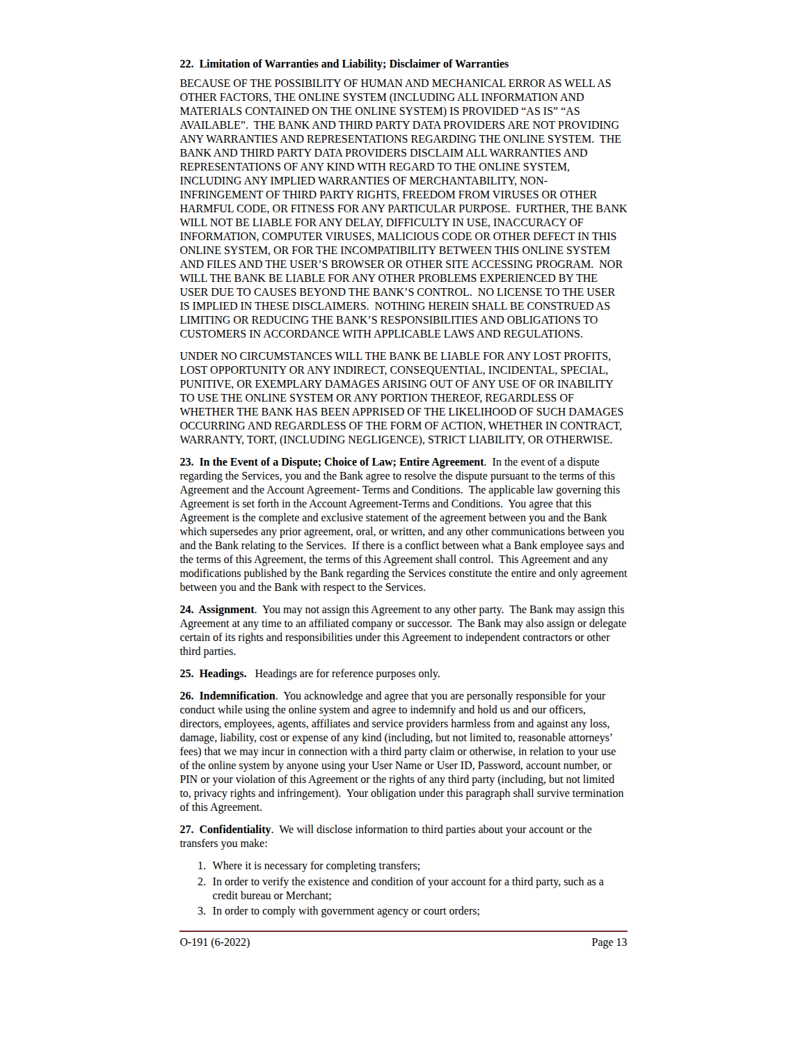22. Limitation of Warranties and Liability; Disclaimer of Warranties
Because of the possibility of human and mechanical error as well as other factors, the online system (including all information and materials contained on the online system) is provided “as is” “as available”. The bank and third party data providers are not providing any warranties and representations regarding the online system. The bank and third party data providers disclaim all warranties and representations of any kind with regard to the online system, including any implied warranties of merchantability, non-infringement of third party rights, freedom from viruses or other harmful code, or fitness for any particular purpose. Further, the bank will not be liable for any delay, difficulty in use, inaccuracy of information, computer viruses, malicious code or other defect in this online system, or for the incompatibility between this online system and files and the user’s browser or other site accessing program. Nor will the bank be liable for any other problems experienced by the user due to causes beyond the bank’s control. No license to the user is implied in these disclaimers. Nothing herein shall be construed as limiting or reducing the bank’s responsibilities and obligations to customers in accordance with applicable laws and regulations.
Under no circumstances will the bank be liable for any lost profits, lost opportunity or any indirect, consequential, incidental, special, punitive, or exemplary damages arising out of any use of or inability to use the online system or any portion thereof, regardless of whether the bank has been apprised of the likelihood of such damages occurring and regardless of the form of action, whether in contract, warranty, tort, (including negligence), strict liability, or otherwise.
23. In the Event of a Dispute; Choice of Law; Entire Agreement. In the event of a dispute regarding the Services, you and the Bank agree to resolve the dispute pursuant to the terms of this Agreement and the Account Agreement- Terms and Conditions. The applicable law governing this Agreement is set forth in the Account Agreement-Terms and Conditions. You agree that this Agreement is the complete and exclusive statement of the agreement between you and the Bank which supersedes any prior agreement, oral, or written, and any other communications between you and the Bank relating to the Services. If there is a conflict between what a Bank employee says and the terms of this Agreement, the terms of this Agreement shall control. This Agreement and any modifications published by the Bank regarding the Services constitute the entire and only agreement between you and the Bank with respect to the Services.
24. Assignment. You may not assign this Agreement to any other party. The Bank may assign this Agreement at any time to an affiliated company or successor. The Bank may also assign or delegate certain of its rights and responsibilities under this Agreement to independent contractors or other third parties.
25. Headings. Headings are for reference purposes only.
26. Indemnification. You acknowledge and agree that you are personally responsible for your conduct while using the online system and agree to indemnify and hold us and our officers, directors, employees, agents, affiliates and service providers harmless from and against any loss, damage, liability, cost or expense of any kind (including, but not limited to, reasonable attorneys’ fees) that we may incur in connection with a third party claim or otherwise, in relation to your use of the online system by anyone using your User Name or User ID, Password, account number, or PIN or your violation of this Agreement or the rights of any third party (including, but not limited to, privacy rights and infringement). Your obligation under this paragraph shall survive termination of this Agreement.
27. Confidentiality. We will disclose information to third parties about your account or the transfers you make:
Where it is necessary for completing transfers;
In order to verify the existence and condition of your account for a third party, such as a credit bureau or Merchant;
In order to comply with government agency or court orders;
O-191 (6-2022)
Page 13